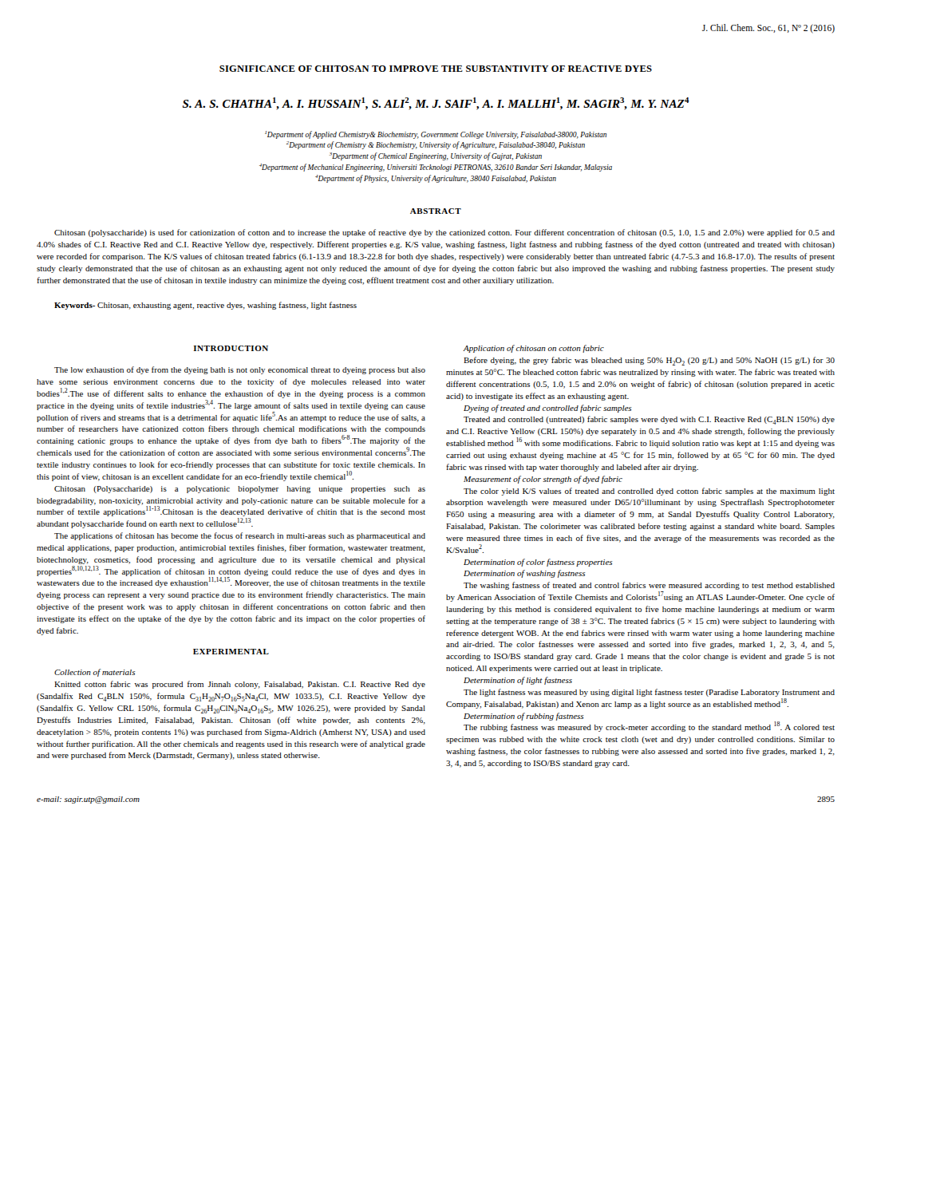J. Chil. Chem. Soc., 61, Nº 2 (2016)
Significance of Chitosan to Improve the Substantivity of Reactive Dyes
S. A. S. CHATHA1, A. I. HUSSAIN1, S. ALI2, M. J. SAIF1, A. I. MALLHI1, M. SAGIR3, M. Y. NAZ4
1Department of Applied Chemistry& Biochemistry, Government College University, Faisalabad-38000, Pakistan
2Department of Chemistry & Biochemistry, University of Agriculture, Faisalabad-38040, Pakistan
3Department of Chemical Engineering, University of Gujrat, Pakistan
4Department of Mechanical Engineering, Universiti Tecknologi PETRONAS, 32610 Bandar Seri Iskandar, Malaysia
4Department of Physics, University of Agriculture, 38040 Faisalabad, Pakistan
Abstract
Chitosan (polysaccharide) is used for cationization of cotton and to increase the uptake of reactive dye by the cationized cotton. Four different concentration of chitosan (0.5, 1.0, 1.5 and 2.0%) were applied for 0.5 and 4.0% shades of C.I. Reactive Red and C.I. Reactive Yellow dye, respectively. Different properties e.g. K/S value, washing fastness, light fastness and rubbing fastness of the dyed cotton (untreated and treated with chitosan) were recorded for comparison. The K/S values of chitosan treated fabrics (6.1-13.9 and 18.3-22.8 for both dye shades, respectively) were considerably better than untreated fabric (4.7-5.3 and 16.8-17.0). The results of present study clearly demonstrated that the use of chitosan as an exhausting agent not only reduced the amount of dye for dyeing the cotton fabric but also improved the washing and rubbing fastness properties. The present study further demonstrated that the use of chitosan in textile industry can minimize the dyeing cost, effluent treatment cost and other auxiliary utilization.
Keywords- Chitosan, exhausting agent, reactive dyes, washing fastness, light fastness
Introduction
The low exhaustion of dye from the dyeing bath is not only economical threat to dyeing process but also have some serious environment concerns due to the toxicity of dye molecules released into water bodies1,2.The use of different salts to enhance the exhaustion of dye in the dyeing process is a common practice in the dyeing units of textile industries3,4. The large amount of salts used in textile dyeing can cause pollution of rivers and streams that is a detrimental for aquatic life5.As an attempt to reduce the use of salts, a number of researchers have cationized cotton fibers through chemical modifications with the compounds containing cationic groups to enhance the uptake of dyes from dye bath to fibers6-8.The majority of the chemicals used for the cationization of cotton are associated with some serious environmental concerns9.The textile industry continues to look for eco-friendly processes that can substitute for toxic textile chemicals. In this point of view, chitosan is an excellent candidate for an eco-friendly textile chemical10.
Chitosan (Polysaccharide) is a polycationic biopolymer having unique properties such as biodegradability, non-toxicity, antimicrobial activity and poly-cationic nature can be suitable molecule for a number of textile applications11-13.Chitosan is the deacetylated derivative of chitin that is the second most abundant polysaccharide found on earth next to cellulose12,13.
The applications of chitosan has become the focus of research in multi-areas such as pharmaceutical and medical applications, paper production, antimicrobial textiles finishes, fiber formation, wastewater treatment, biotechnology, cosmetics, food processing and agriculture due to its versatile chemical and physical properties8,10,12,13. The application of chitosan in cotton dyeing could reduce the use of dyes and dyes in wastewaters due to the increased dye exhaustion11,14,15. Moreover, the use of chitosan treatments in the textile dyeing process can represent a very sound practice due to its environment friendly characteristics. The main objective of the present work was to apply chitosan in different concentrations on cotton fabric and then investigate its effect on the uptake of the dye by the cotton fabric and its impact on the color properties of dyed fabric.
Experimental
Collection of materials
Knitted cotton fabric was procured from Jinnah colony, Faisalabad, Pakistan. C.I. Reactive Red dye (Sandalfix Red C4BLN 150%, formula C31H20N7O16S5Na4Cl, MW 1033.5), C.I. Reactive Yellow dye (Sandalfix G. Yellow CRL 150%, formula C26H20ClN9Na4O16S5, MW 1026.25), were provided by Sandal Dyestuffs Industries Limited, Faisalabad, Pakistan. Chitosan (off white powder, ash contents 2%, deacetylation > 85%, protein contents 1%) was purchased from Sigma-Aldrich (Amherst NY, USA) and used without further purification. All the other chemicals and reagents used in this research were of analytical grade and were purchased from Merck (Darmstadt, Germany), unless stated otherwise.
Application of chitosan on cotton fabric
Before dyeing, the grey fabric was bleached using 50% H2O2 (20 g/L) and 50% NaOH (15 g/L) for 30 minutes at 50°C. The bleached cotton fabric was neutralized by rinsing with water. The fabric was treated with different concentrations (0.5, 1.0, 1.5 and 2.0% on weight of fabric) of chitosan (solution prepared in acetic acid) to investigate its effect as an exhausting agent.
Dyeing of treated and controlled fabric samples
Treated and controlled (untreated) fabric samples were dyed with C.I. Reactive Red (C4BLN 150%) dye and C.I. Reactive Yellow (CRL 150%) dye separately in 0.5 and 4% shade strength, following the previously established method 16 with some modifications. Fabric to liquid solution ratio was kept at 1:15 and dyeing was carried out using exhaust dyeing machine at 45 °C for 15 min, followed by at 65 °C for 60 min. The dyed fabric was rinsed with tap water thoroughly and labeled after air drying.
Measurement of color strength of dyed fabric
The color yield K/S values of treated and controlled dyed cotton fabric samples at the maximum light absorption wavelength were measured under D65/10°illuminant by using Spectraflash Spectrophotometer F650 using a measuring area with a diameter of 9 mm, at Sandal Dyestuffs Quality Control Laboratory, Faisalabad, Pakistan. The colorimeter was calibrated before testing against a standard white board. Samples were measured three times in each of five sites, and the average of the measurements was recorded as the K/Svalue2.
Determination of color fastness properties
Determination of washing fastness
The washing fastness of treated and control fabrics were measured according to test method established by American Association of Textile Chemists and Colorists17using an ATLAS Launder-Ometer. One cycle of laundering by this method is considered equivalent to five home machine launderings at medium or warm setting at the temperature range of 38 ± 3°C. The treated fabrics (5 × 15 cm) were subject to laundering with reference detergent WOB. At the end fabrics were rinsed with warm water using a home laundering machine and air-dried. The color fastnesses were assessed and sorted into five grades, marked 1, 2, 3, 4, and 5, according to ISO/BS standard gray card. Grade 1 means that the color change is evident and grade 5 is not noticed. All experiments were carried out at least in triplicate.
Determination of light fastness
The light fastness was measured by using digital light fastness tester (Paradise Laboratory Instrument and Company, Faisalabad, Pakistan) and Xenon arc lamp as a light source as an established method18.
Determination of rubbing fastness
The rubbing fastness was measured by crock-meter according to the standard method 18. A colored test specimen was rubbed with the white crock test cloth (wet and dry) under controlled conditions. Similar to washing fastness, the color fastnesses to rubbing were also assessed and sorted into five grades, marked 1, 2, 3, 4, and 5, according to ISO/BS standard gray card.
e-mail: sagir.utp@gmail.com 2895